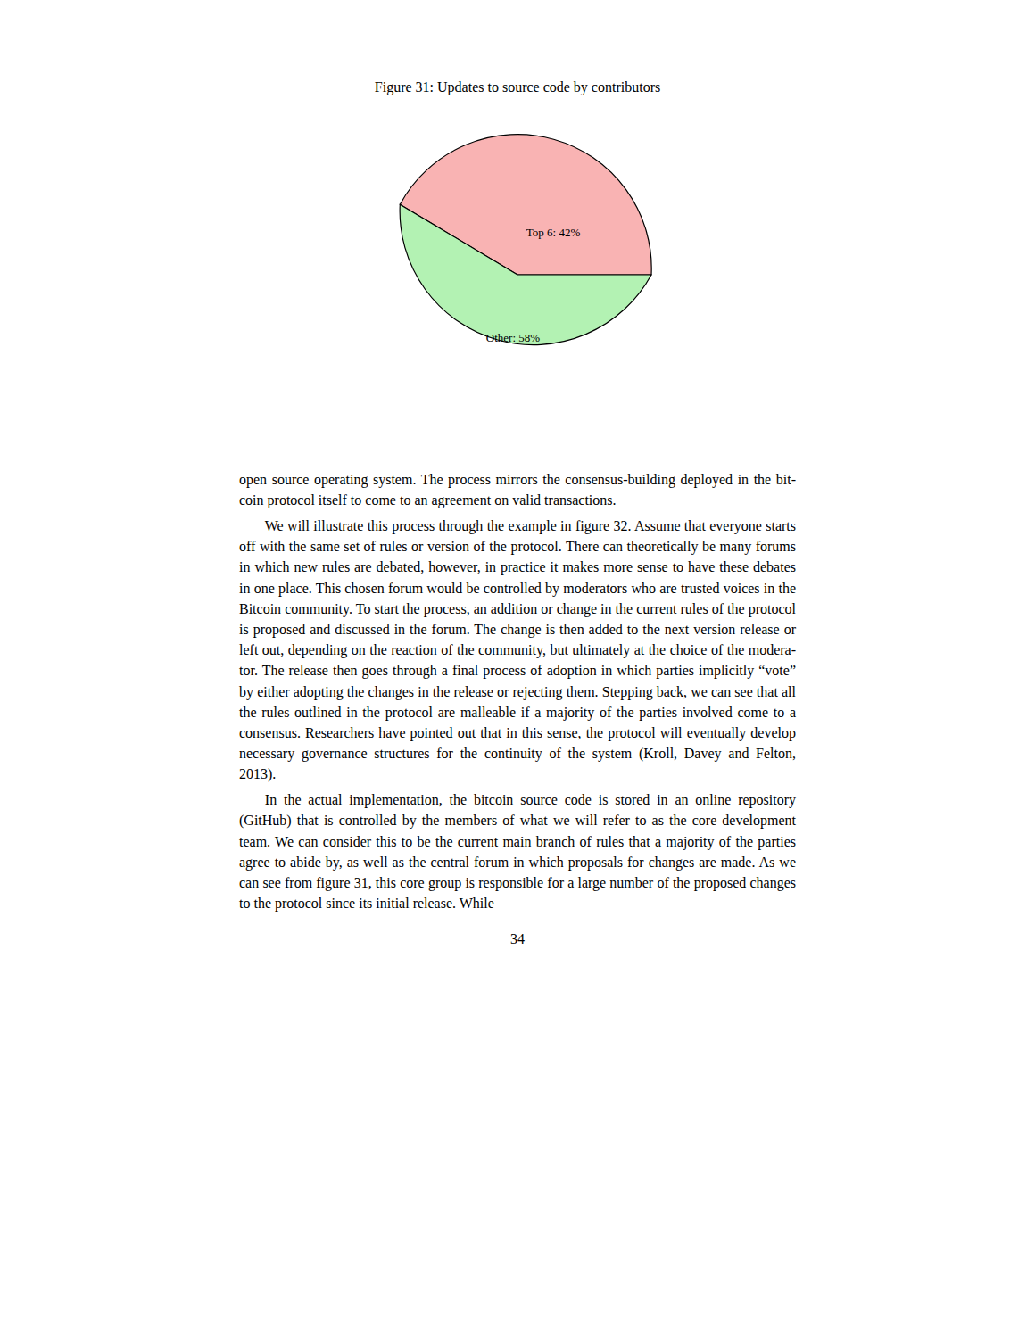Figure 31: Updates to source code by contributors
Top 6: 42% Other: 58%
open source operating system. The process mirrors the consensus-building deployed in the bitcoin protocol itself to come to an agreement on valid transactions.
We will illustrate this process through the example in figure 32. Assume that everyone starts off with the same set of rules or version of the protocol. There can theoretically be many forums in which new rules are debated, however, in practice it makes more sense to have these debates in one place. This chosen forum would be controlled by moderators who are trusted voices in the Bitcoin community. To start the process, an addition or change in the current rules of the protocol is proposed and discussed in the forum. The change is then added to the next version release or left out, depending on the reaction of the community, but ultimately at the choice of the moderator. The release then goes through a final process of adoption in which parties implicitly “vote” by either adopting the changes in the release or rejecting them. Stepping back, we can see that all the rules outlined in the protocol are malleable if a majority of the parties involved come to a consensus. Researchers have pointed out that in this sense, the protocol will eventually develop necessary governance structures for the continuity of the system (Kroll, Davey and Felton, 2013).
In the actual implementation, the bitcoin source code is stored in an online repository (GitHub) that is controlled by the members of what we will refer to as the core development team. We can consider this to be the current main branch of rules that a majority of the parties agree to abide by, as well as the central forum in which proposals for changes are made. As we can see from figure 31, this core group is responsible for a large number of the proposed changes to the protocol since its initial release. While
34